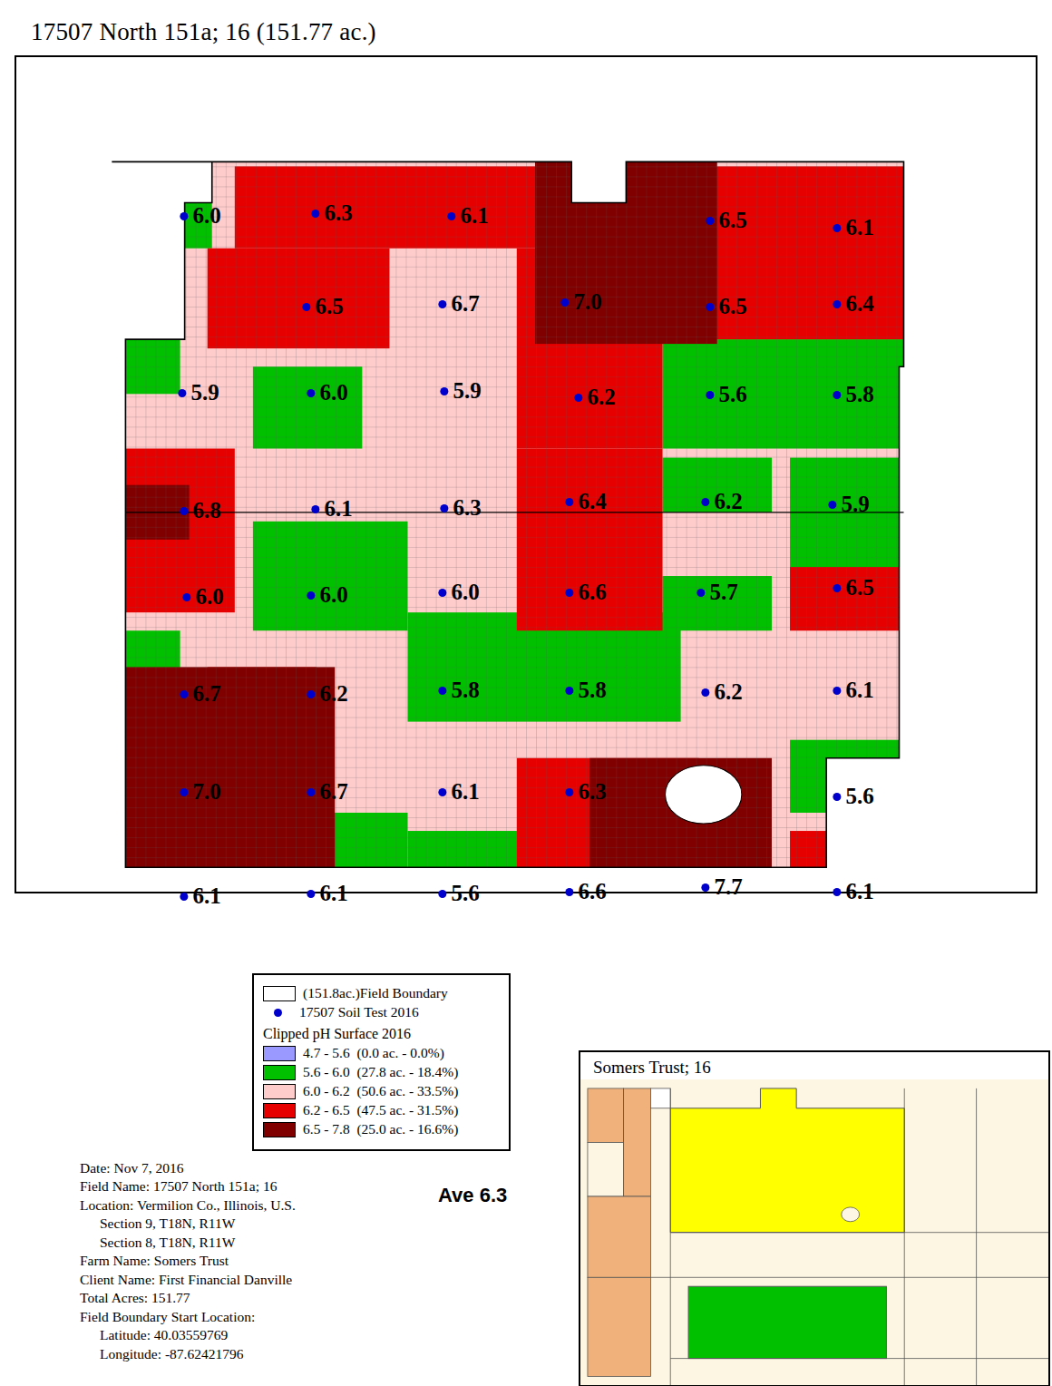17507 North 151a; 16 (151.77 ac.)
6.0
6.3
6.1
6.5
6.1
6.5
6.7
7.0
6.5
6.4
5.9
6.0
5.9
6.2
5.6
5.8
6.8
6.1
6.3
6.4
6.2
5.9
6.0
6.0
6.0
6.6
5.7
6.5
6.7
6.2
5.8
5.8
6.2
6.1
7.0
6.7
6.1
6.3
5.6
6.1
6.1
5.6
6.6
7.7
6.1
(151.8ac.)Field Boundary
17507 Soil Test 2016
Clipped pH Surface 2016
4.7 - 5.6 (0.0 ac. - 0.0%)
5.6 - 6.0 (27.8 ac. - 18.4%)
6.0 - 6.2 (50.6 ac. - 33.5%)
6.2 - 6.5 (47.5 ac. - 31.5%)
6.5 - 7.8 (25.0 ac. - 16.6%)
Date: Nov 7, 2016
Field Name: 17507 North 151a; 16
Location: Vermilion Co., Illinois, U.S.
Section 9, T18N, R11W
Section 8, T18N, R11W
Farm Name: Somers Trust
Client Name: First Financial Danville
Total Acres: 151.77
Field Boundary Start Location:
Latitude: 40.03559769
Longitude: -87.62421796
Ave 6.3
Somers Trust; 16